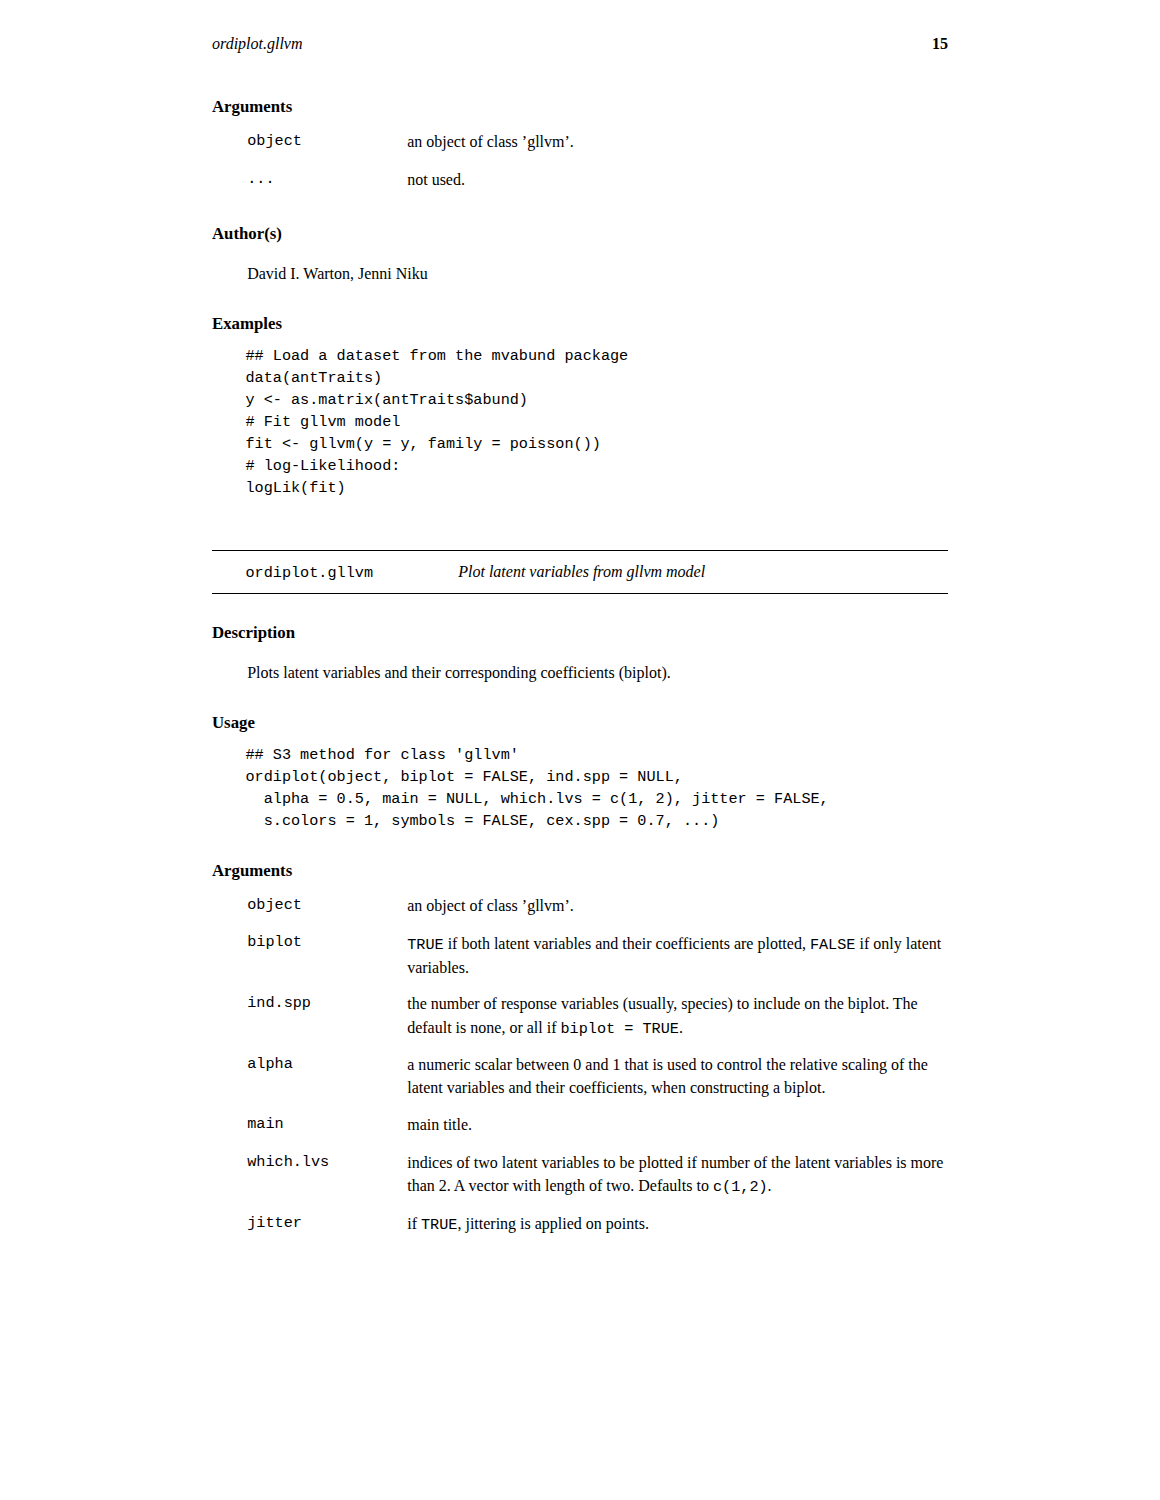ordiplot.gllvm 15
Arguments
object
an object of class ’gllvm’.
...
not used.
Author(s)
David I. Warton, Jenni Niku
Examples
## Load a dataset from the mvabund package
data(antTraits)
y <- as.matrix(antTraits$abund)
# Fit gllvm model
fit <- gllvm(y = y, family = poisson())
# log-Likelihood:
logLik(fit)
ordiplot.gllvm Plot latent variables from gllvm model
Description
Plots latent variables and their corresponding coefficients (biplot).
Usage
## S3 method for class 'gllvm'
ordiplot(object, biplot = FALSE, ind.spp = NULL,
  alpha = 0.5, main = NULL, which.lvs = c(1, 2), jitter = FALSE,
  s.colors = 1, symbols = FALSE, cex.spp = 0.7, ...)
Arguments
object
an object of class ’gllvm’.
biplot
TRUE if both latent variables and their coefficients are plotted, FALSE if only latent variables.
ind.spp
the number of response variables (usually, species) to include on the biplot. The default is none, or all if biplot = TRUE.
alpha
a numeric scalar between 0 and 1 that is used to control the relative scaling of the latent variables and their coefficients, when constructing a biplot.
main
main title.
which.lvs
indices of two latent variables to be plotted if number of the latent variables is more than 2. A vector with length of two. Defaults to c(1,2).
jitter
if TRUE, jittering is applied on points.